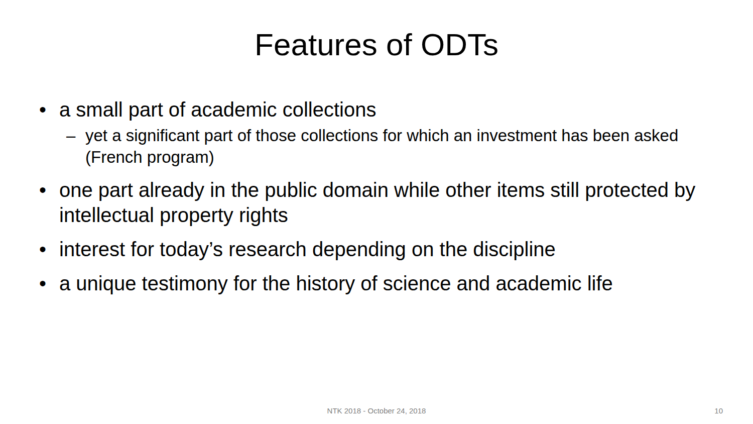Features of ODTs
a small part of academic collections
yet a significant part of those collections for which an investment has been asked (French program)
one part already in the public domain while other items still protected by intellectual property rights
interest for today’s research depending on the discipline
a unique testimony for the history of science and academic life
NTK 2018 - October 24, 2018
10